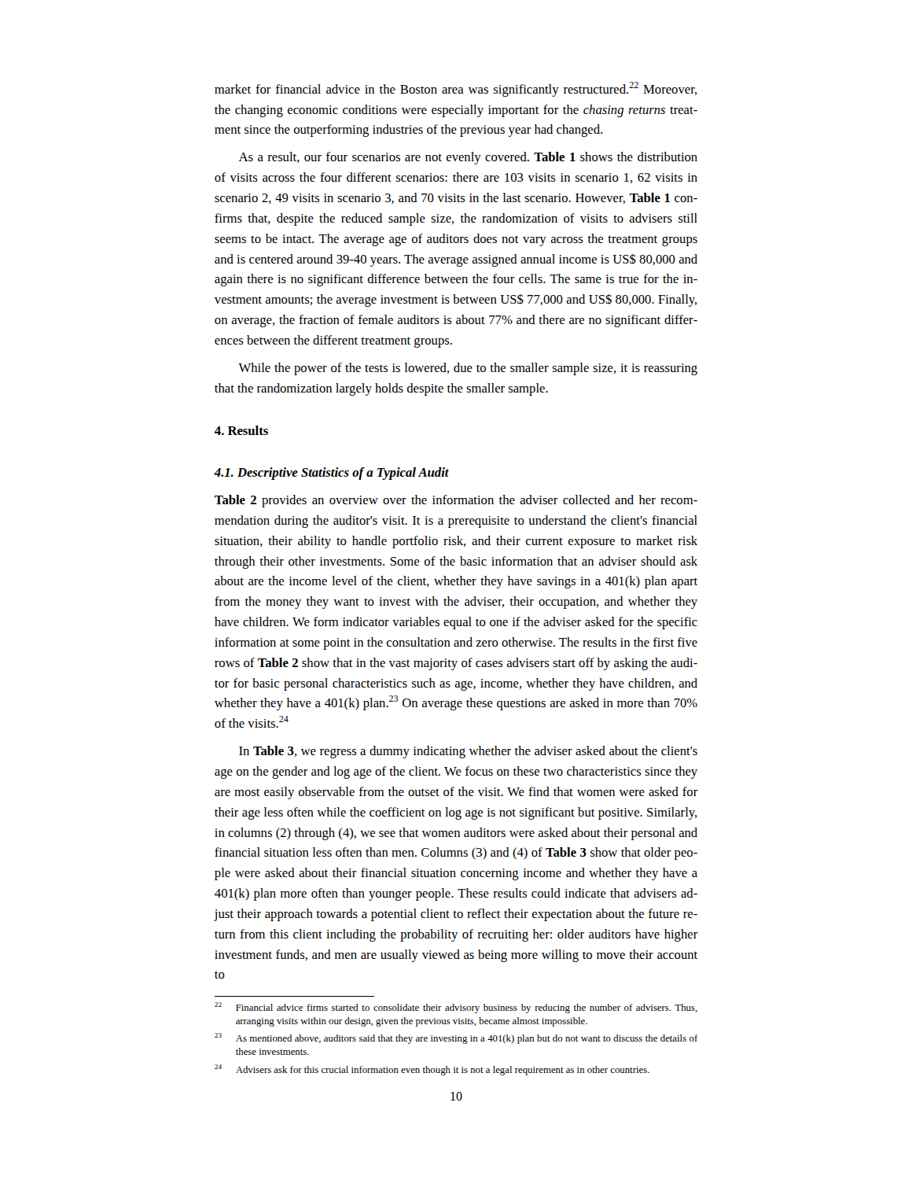market for financial advice in the Boston area was significantly restructured.22 Moreover, the changing economic conditions were especially important for the chasing returns treatment since the outperforming industries of the previous year had changed.
As a result, our four scenarios are not evenly covered. Table 1 shows the distribution of visits across the four different scenarios: there are 103 visits in scenario 1, 62 visits in scenario 2, 49 visits in scenario 3, and 70 visits in the last scenario. However, Table 1 confirms that, despite the reduced sample size, the randomization of visits to advisers still seems to be intact. The average age of auditors does not vary across the treatment groups and is centered around 39-40 years. The average assigned annual income is US$ 80,000 and again there is no significant difference between the four cells. The same is true for the investment amounts; the average investment is between US$ 77,000 and US$ 80,000. Finally, on average, the fraction of female auditors is about 77% and there are no significant differences between the different treatment groups.
While the power of the tests is lowered, due to the smaller sample size, it is reassuring that the randomization largely holds despite the smaller sample.
4. Results
4.1. Descriptive Statistics of a Typical Audit
Table 2 provides an overview over the information the adviser collected and her recommendation during the auditor's visit. It is a prerequisite to understand the client's financial situation, their ability to handle portfolio risk, and their current exposure to market risk through their other investments. Some of the basic information that an adviser should ask about are the income level of the client, whether they have savings in a 401(k) plan apart from the money they want to invest with the adviser, their occupation, and whether they have children. We form indicator variables equal to one if the adviser asked for the specific information at some point in the consultation and zero otherwise. The results in the first five rows of Table 2 show that in the vast majority of cases advisers start off by asking the auditor for basic personal characteristics such as age, income, whether they have children, and whether they have a 401(k) plan.23 On average these questions are asked in more than 70% of the visits.24
In Table 3, we regress a dummy indicating whether the adviser asked about the client's age on the gender and log age of the client. We focus on these two characteristics since they are most easily observable from the outset of the visit. We find that women were asked for their age less often while the coefficient on log age is not significant but positive. Similarly, in columns (2) through (4), we see that women auditors were asked about their personal and financial situation less often than men. Columns (3) and (4) of Table 3 show that older people were asked about their financial situation concerning income and whether they have a 401(k) plan more often than younger people. These results could indicate that advisers adjust their approach towards a potential client to reflect their expectation about the future return from this client including the probability of recruiting her: older auditors have higher investment funds, and men are usually viewed as being more willing to move their account to
22
Financial advice firms started to consolidate their advisory business by reducing the number of advisers. Thus, arranging visits within our design, given the previous visits, became almost impossible.
23
As mentioned above, auditors said that they are investing in a 401(k) plan but do not want to discuss the details of these investments.
24
Advisers ask for this crucial information even though it is not a legal requirement as in other countries.
10